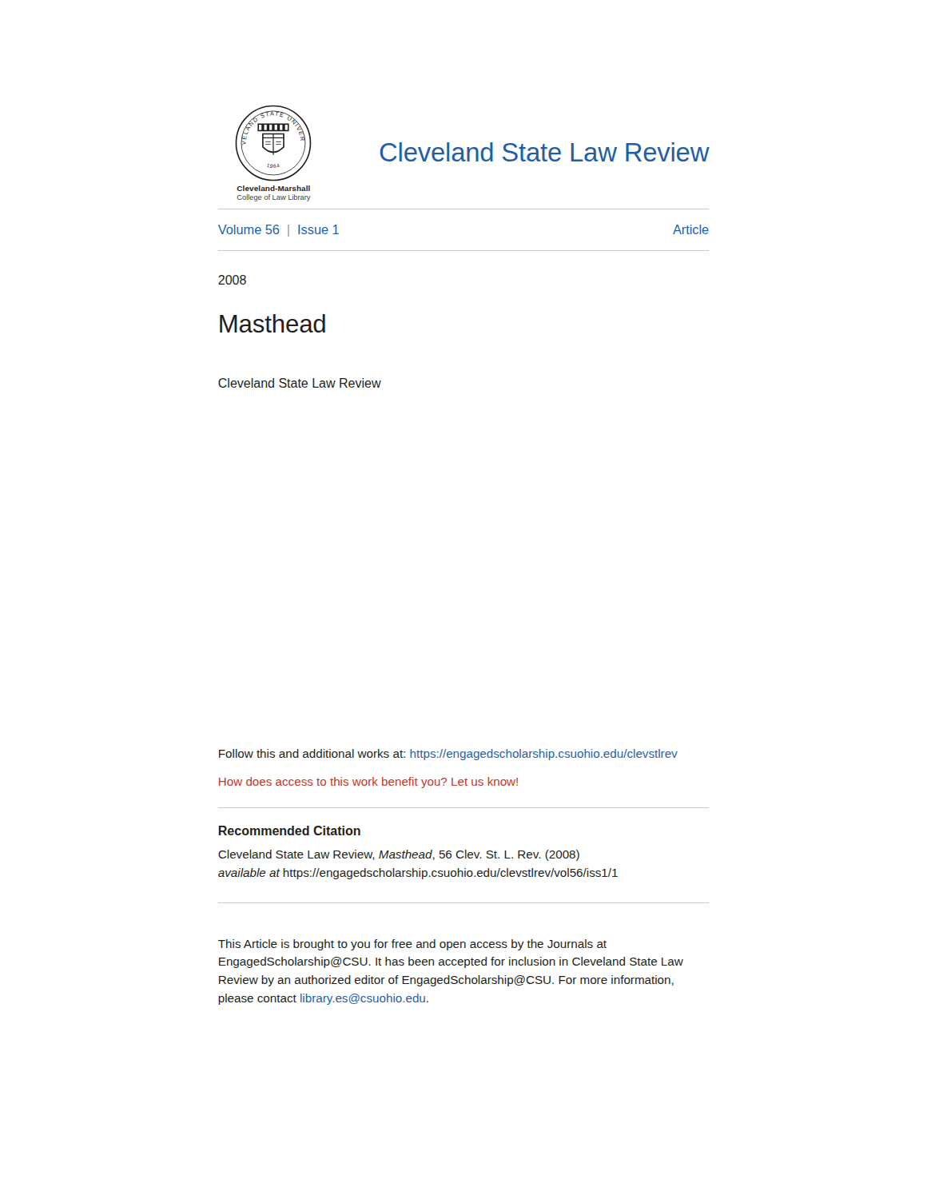CLEVELAND STATE UNIVERSITY 1964
Cleveland-Marshall
College of Law Library
Cleveland State Law Review
Volume 56 | Issue 1
Article
2008
Masthead
Cleveland State Law Review
Follow this and additional works at: https://engagedscholarship.csuohio.edu/clevstlrev
How does access to this work benefit you? Let us know!
Recommended Citation
Cleveland State Law Review, Masthead, 56 Clev. St. L. Rev. (2008)
available at https://engagedscholarship.csuohio.edu/clevstlrev/vol56/iss1/1
This Article is brought to you for free and open access by the Journals at EngagedScholarship@CSU. It has been accepted for inclusion in Cleveland State Law Review by an authorized editor of EngagedScholarship@CSU. For more information, please contact library.es@csuohio.edu.